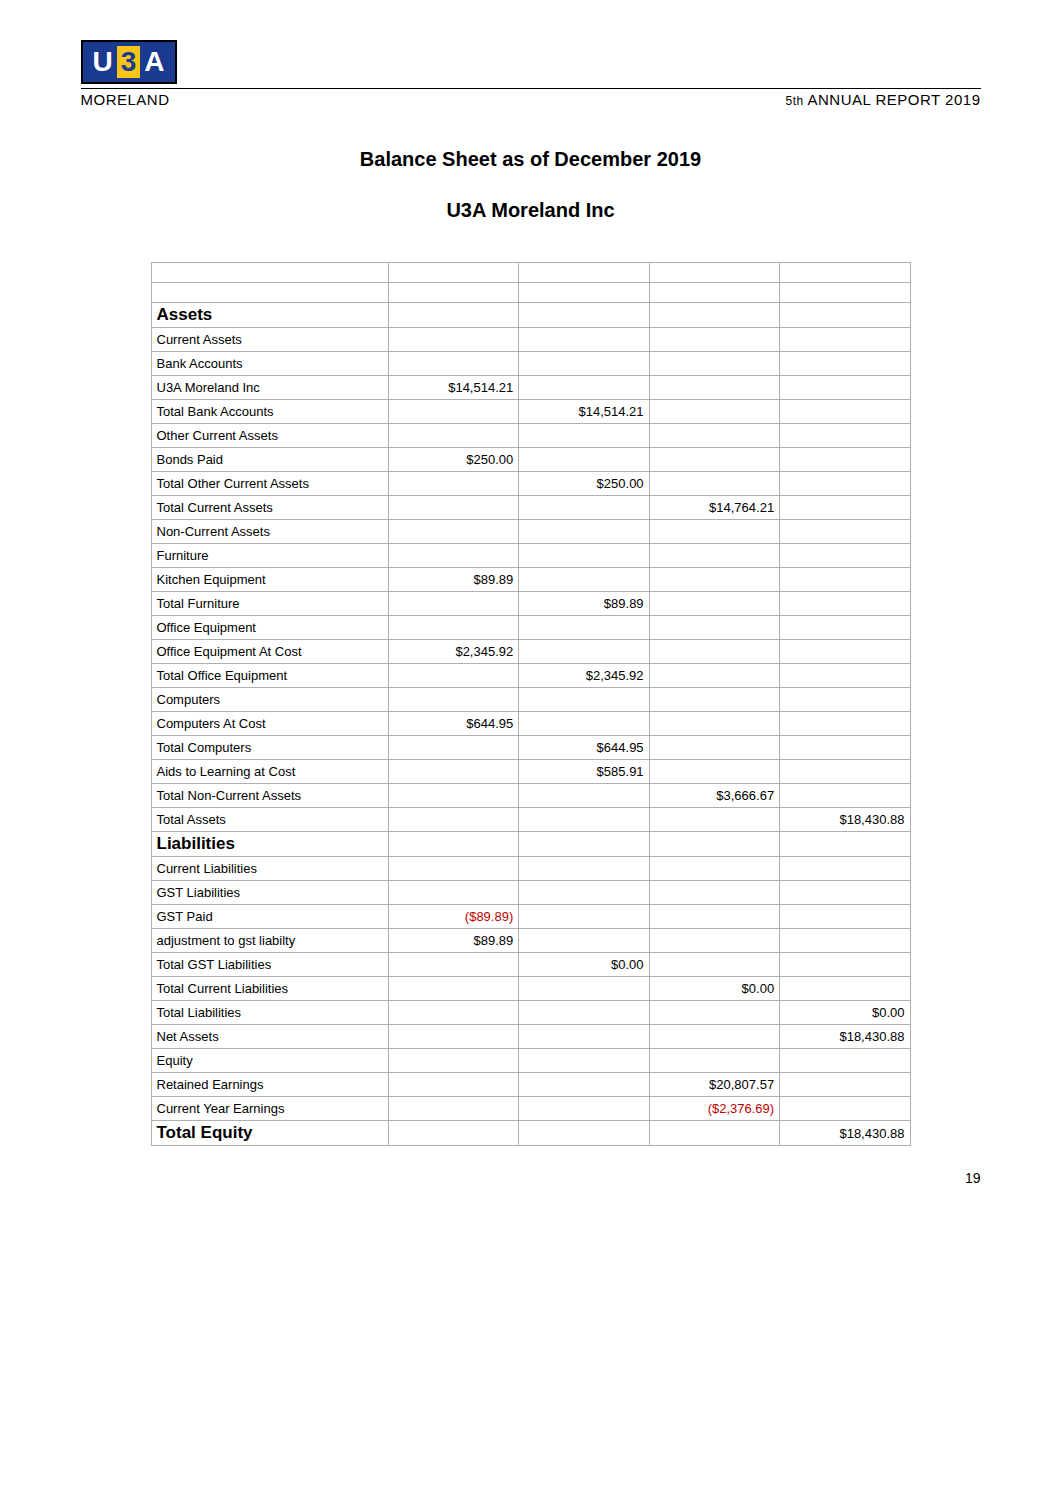U 3 A
MORELAND
5th ANNUAL REPORT 2019
Balance Sheet as of December 2019
U3A Moreland Inc
| Assets | | | | |
| Current Assets | | | | |
| Bank Accounts | | | | |
| U3A Moreland Inc | $14,514.21 | | | |
| Total Bank Accounts | | $14,514.21 | | |
| Other Current Assets | | | | |
| Bonds Paid | $250.00 | | | |
| Total Other Current Assets | | $250.00 | | |
| Total Current Assets | | | $14,764.21 | |
| Non-Current Assets | | | | |
| Furniture | | | | |
| Kitchen Equipment | $89.89 | | | |
| Total Furniture | | $89.89 | | |
| Office Equipment | | | | |
| Office Equipment At Cost | $2,345.92 | | | |
| Total Office Equipment | | $2,345.92 | | |
| Computers | | | | |
| Computers At Cost | $644.95 | | | |
| Total Computers | | $644.95 | | |
| Aids to Learning at Cost | | $585.91 | | |
| Total Non-Current Assets | | | $3,666.67 | |
| Total Assets | | | | $18,430.88 |
| Liabilities | | | | |
| Current Liabilities | | | | |
| GST Liabilities | | | | |
| GST Paid | ($89.89) | | | |
| adjustment to gst liabilty | $89.89 | | | |
| Total GST Liabilities | | $0.00 | | |
| Total Current Liabilities | | | $0.00 | |
| Total Liabilities | | | | $0.00 |
| Net Assets | | | | $18,430.88 |
| Equity | | | | |
| Retained Earnings | | | $20,807.57 | |
| Current Year Earnings | | | ($2,376.69) | |
| Total Equity | | | | $18,430.88 |
19